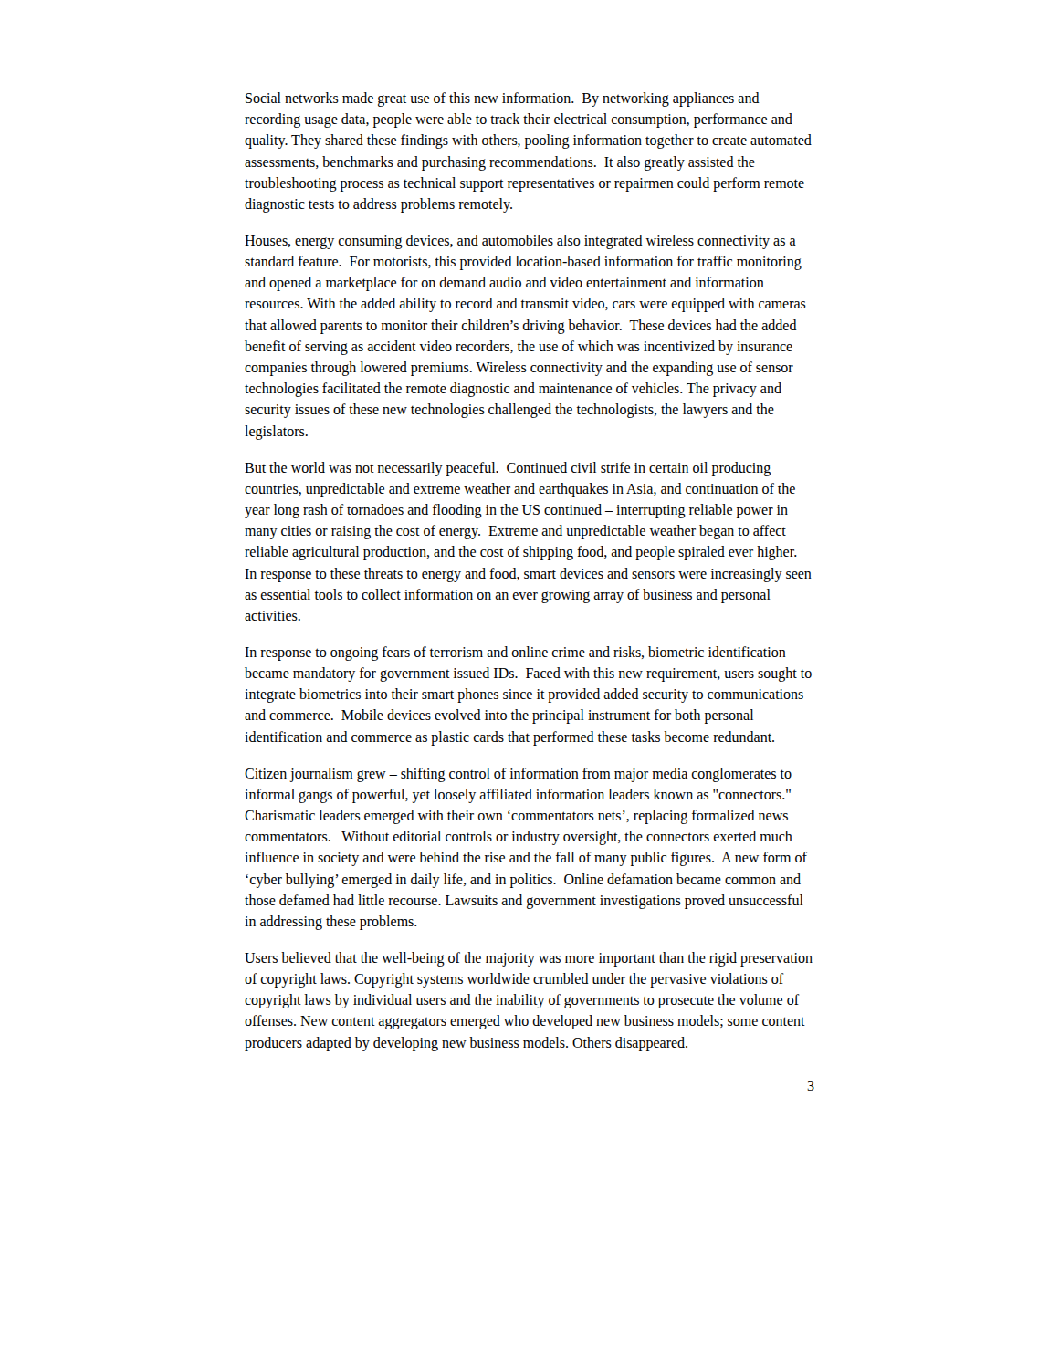Social networks made great use of this new information. By networking appliances and recording usage data, people were able to track their electrical consumption, performance and quality. They shared these findings with others, pooling information together to create automated assessments, benchmarks and purchasing recommendations. It also greatly assisted the troubleshooting process as technical support representatives or repairmen could perform remote diagnostic tests to address problems remotely.
Houses, energy consuming devices, and automobiles also integrated wireless connectivity as a standard feature. For motorists, this provided location-based information for traffic monitoring and opened a marketplace for on demand audio and video entertainment and information resources. With the added ability to record and transmit video, cars were equipped with cameras that allowed parents to monitor their children’s driving behavior. These devices had the added benefit of serving as accident video recorders, the use of which was incentivized by insurance companies through lowered premiums. Wireless connectivity and the expanding use of sensor technologies facilitated the remote diagnostic and maintenance of vehicles. The privacy and security issues of these new technologies challenged the technologists, the lawyers and the legislators.
But the world was not necessarily peaceful. Continued civil strife in certain oil producing countries, unpredictable and extreme weather and earthquakes in Asia, and continuation of the year long rash of tornadoes and flooding in the US continued – interrupting reliable power in many cities or raising the cost of energy. Extreme and unpredictable weather began to affect reliable agricultural production, and the cost of shipping food, and people spiraled ever higher. In response to these threats to energy and food, smart devices and sensors were increasingly seen as essential tools to collect information on an ever growing array of business and personal activities.
In response to ongoing fears of terrorism and online crime and risks, biometric identification became mandatory for government issued IDs. Faced with this new requirement, users sought to integrate biometrics into their smart phones since it provided added security to communications and commerce. Mobile devices evolved into the principal instrument for both personal identification and commerce as plastic cards that performed these tasks become redundant.
Citizen journalism grew – shifting control of information from major media conglomerates to informal gangs of powerful, yet loosely affiliated information leaders known as "connectors." Charismatic leaders emerged with their own ‘commentators nets’, replacing formalized news commentators. Without editorial controls or industry oversight, the connectors exerted much influence in society and were behind the rise and the fall of many public figures. A new form of ‘cyber bullying’ emerged in daily life, and in politics. Online defamation became common and those defamed had little recourse. Lawsuits and government investigations proved unsuccessful in addressing these problems.
Users believed that the well-being of the majority was more important than the rigid preservation of copyright laws. Copyright systems worldwide crumbled under the pervasive violations of copyright laws by individual users and the inability of governments to prosecute the volume of offenses. New content aggregators emerged who developed new business models; some content producers adapted by developing new business models. Others disappeared.
3